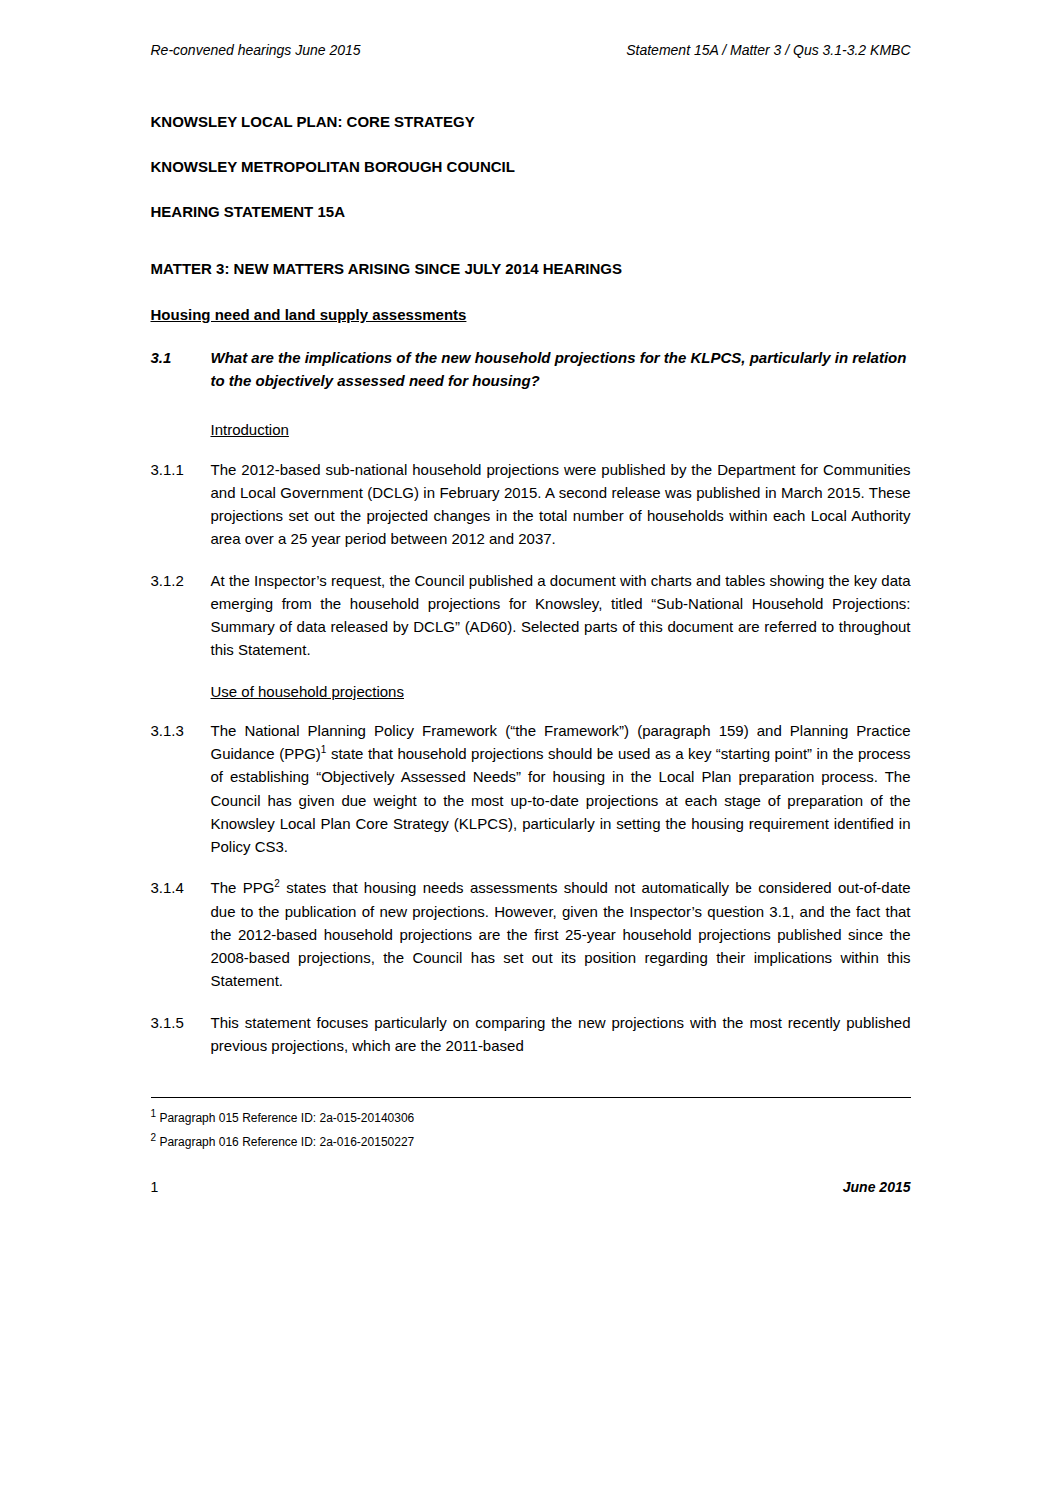Re-convened hearings June 2015 Statement 15A / Matter 3 / Qus 3.1-3.2 KMBC
KNOWSLEY LOCAL PLAN: CORE STRATEGY
KNOWSLEY METROPOLITAN BOROUGH COUNCIL
HEARING STATEMENT 15A
MATTER 3: NEW MATTERS ARISING SINCE JULY 2014 HEARINGS
Housing need and land supply assessments
3.1 What are the implications of the new household projections for the KLPCS, particularly in relation to the objectively assessed need for housing?
Introduction
3.1.1 The 2012-based sub-national household projections were published by the Department for Communities and Local Government (DCLG) in February 2015. A second release was published in March 2015. These projections set out the projected changes in the total number of households within each Local Authority area over a 25 year period between 2012 and 2037.
3.1.2 At the Inspector’s request, the Council published a document with charts and tables showing the key data emerging from the household projections for Knowsley, titled “Sub-National Household Projections: Summary of data released by DCLG” (AD60). Selected parts of this document are referred to throughout this Statement.
Use of household projections
3.1.3 The National Planning Policy Framework (“the Framework”) (paragraph 159) and Planning Practice Guidance (PPG)1 state that household projections should be used as a key “starting point” in the process of establishing “Objectively Assessed Needs” for housing in the Local Plan preparation process. The Council has given due weight to the most up-to-date projections at each stage of preparation of the Knowsley Local Plan Core Strategy (KLPCS), particularly in setting the housing requirement identified in Policy CS3.
3.1.4 The PPG2 states that housing needs assessments should not automatically be considered out-of-date due to the publication of new projections. However, given the Inspector’s question 3.1, and the fact that the 2012-based household projections are the first 25-year household projections published since the 2008-based projections, the Council has set out its position regarding their implications within this Statement.
3.1.5 This statement focuses particularly on comparing the new projections with the most recently published previous projections, which are the 2011-based
1 Paragraph 015 Reference ID: 2a-015-20140306
2 Paragraph 016 Reference ID: 2a-016-20150227
1 June 2015